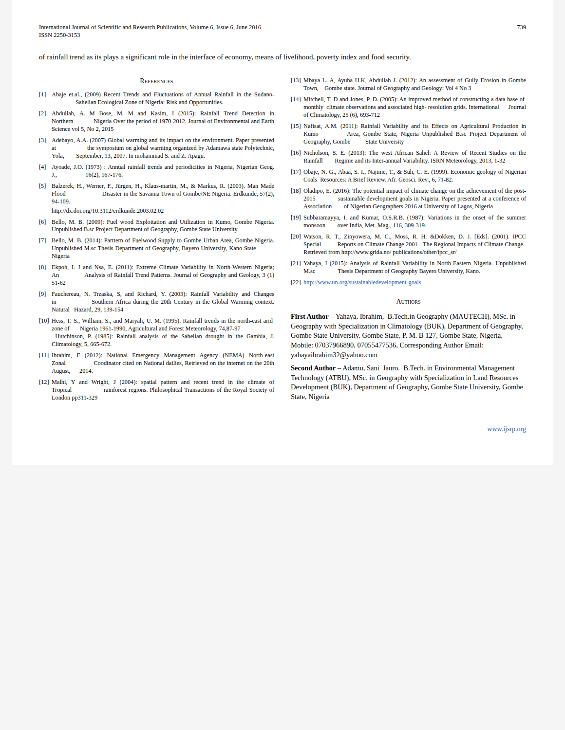International Journal of Scientific and Research Publications, Volume 6, Issue 6, June 2016
ISSN 2250-3153 739
of rainfall trend as its plays a significant role in the interface of economy, means of livelihood, poverty index and food security.
References
[1] Abaje et.al., (2009) Recent Trends and Fluctuations of Annual Rainfall in the Sudano- Sahelian Ecological Zone of Nigeria: Risk and Opportunities.
[2] Abdullah, A. M Bose, M. M and Kasim, I (2015): Rainfall Trend Detection in Northern Nigeria Over the period of 1970-2012. Journal of Environmental and Earth Science vol 5, No 2, 2015
[3] Adebayo, A.A. (2007) Global warming and its impact on the environment. Paper presented at the symposium on global warming organized by Adamawa state Polytechnic, Yola, September, 13, 2007. In mohammad S. and Z. Apagu.
[4] Ayoade, J.O. (1973) : Annual rainfall trends and periodicities in Nigeria, Nigerian Geog. J., 16(2), 167-176.
[5] Balzerek, H., Werner, F., Jürgen, H., Klaus-martin, M., & Markus, R. (2003). Man Made Flood Disaster in the Savanna Town of Gombe/NE Nigeria. Erdkunde, 57(2), 94-109. http://dx.doi.org/10.3112/erdkunde.2003.02.02
[6] Bello, M. B. (2009): Fuel wood Exploitation and Utilization in Kumo, Gombe Nigeria. Unpublished B.sc Project Department of Geography, Gombe State University
[7] Bello, M. B. (2014): Parttern of Fuelwood Supply to Gombe Urban Area, Gombe Nigeria. Unpublished M.sc Thesis Department of Geography, Bayero University, Kano State Nigeria
[8] Ekpoh, I. J and Nsa, E. (2011): Extreme Climate Variability in North-Western Nigeria; An Analysis of Rainfall Trend Patterns. Journal of Geography and Geology, 3 (1) 51-62
[9] Fauchereau, N. Trzaska, S, and Richard, Y. (2003): Rainfall Variability and Changes in Southern Africa during the 20th Century in the Global Warming context. Natural Hazard, 29, 139-154
[10] Hess, T. S., William, S., and Maryah, U. M. (1995). Rainfall trends in the north-east arid zone of Nigeria 1961-1990, Agricultural and Forest Meteorology, 74,87-97 Hutchinson, P. (1985): Rainfall analysis of the Sahelian drought in the Gambia, J. Climatology, 5, 665-672.
[11] Ibrahim, F (2012): National Emergency Management Agency (NEMA) North-east Zonal Coodinator cited on National dailies, Retrieved on the internet on the 20th August, 2014.
[12] Malhi, Y and Wright, J (2004): spatial pattern and recent trend in the climate of Tropical rainforest regions. Philosophical Transactions of the Royal Society of London pp311-329
[13] Mbaya L. A, Ayuba H.K, Abdullah J. (2012): An assessment of Gully Erosion in Gombe Town, Gombe state. Journal of Geography and Geology: Vol 4 No 3
[14] Mitchell, T. D and Jones, P. D. (2005): An improved method of constructing a data base of monthly climate observations and associated high- resolution grids. International Journal of Climatology, 25 (6), 693-712
[15] Nafisat, A.M. (2011): Rainfall Variability and its Effects on Agricultural Production in Kumo Area, Gombe State, Nigeria Unpublished B.sc Project Department of Geography, Gombe State University
[16] Nicholson, S. E. (2013): The west African Sahel: A Review of Recent Studies on the Rainfall Regime and its Inter-annual Variability. ISRN Meteorology, 2013, 1-32
[17] Obaje, N. G., Abaa, S. I., Najime, T., & Suh, C. E. (1999). Economic geology of Nigerian Coals Resources: A Brief Review. Afr. Geosci. Rev., 6, 71-82.
[18] Oladipo, E. (2016): The potential impact of climate change on the achievement of the post-2015 sustainable development goals in Nigeria. Paper presented at a conference of Association of Nigerian Geographers 2016 at University of Lagos, Nigeria
[19] Subbaramayya, I. and Kumar, O.S.R.B. (1987): Variations in the onset of the summer monsoon over India, Met. Mag., 116, 309-319.
[20] Watson, R. T., Zinyowera, M. C., Moss, R. H. &Dokken, D. J. [Eds]. (2001). IPCC Special Reports on Climate Change 2001 - The Regional Impacts of Climate Change. Retrieved from http://www.grida.no/ publications/other/ipcc_sr/
[21] Yahaya, I (2015): Analysis of Rainfall Variability in North-Eastern Nigeria. Unpublished M.sc Thesis Department of Geography Bayero University, Kano.
[22] http://www.un.org/sustainabledevelopment-goals
Authors
First Author – Yahaya, Ibrahim, B.Tech.in Geography (MAUTECH), MSc. in Geography with Specialization in Climatology (BUK), Department of Geography, Gombe State University, Gombe State, P. M. B 127, Gombe State, Nigeria, Mobile: 07037966890, 07055477536, Corresponding Author Email: yahayaibrahim32@yahoo.com
Second Author – Adamu, Sani Jauro. B.Tech. in Environmental Management Technology (ATBU), MSc. in Geography with Specialization in Land Resources Development (BUK), Department of Geography, Gombe State University, Gombe State, Nigeria
www.ijsrp.org